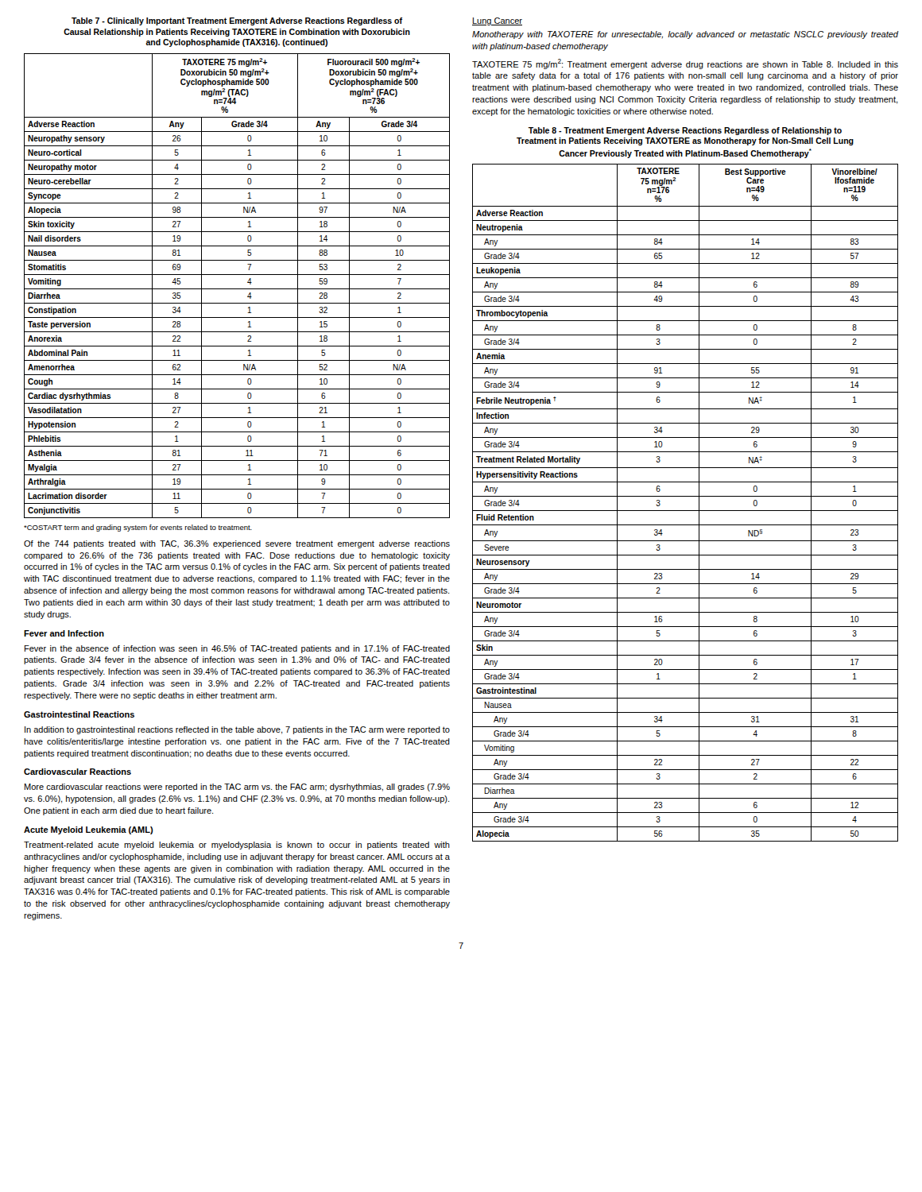Table 7 - Clinically Important Treatment Emergent Adverse Reactions Regardless of
Causal Relationship in Patients Receiving TAXOTERE in Combination with Doxorubicin
and Cyclophosphamide (TAX316). (continued)
| | TAXOTERE 75 mg/m 2 + Doxorubicin 50 mg/m 2 + Cyclophosphamide 500 mg/m 2 (TAC) n=744 % | Fluorouracil 500 mg/m 2 + Doxorubicin 50 mg/m 2 + Cyclophosphamide 500 mg/m 2 (FAC) n=736 % |
| --- | --- | --- |
| Adverse Reaction | Any | Grade 3/4 | Any | Grade 3/4 |
| Neuropathy sensory | 26 | 0 | 10 | 0 |
| Neuro-cortical | 5 | 1 | 6 | 1 |
| Neuropathy motor | 4 | 0 | 2 | 0 |
| Neuro-cerebellar | 2 | 0 | 2 | 0 |
| Syncope | 2 | 1 | 1 | 0 |
| Alopecia | 98 | N/A | 97 | N/A |
| Skin toxicity | 27 | 1 | 18 | 0 |
| Nail disorders | 19 | 0 | 14 | 0 |
| Nausea | 81 | 5 | 88 | 10 |
| Stomatitis | 69 | 7 | 53 | 2 |
| Vomiting | 45 | 4 | 59 | 7 |
| Diarrhea | 35 | 4 | 28 | 2 |
| Constipation | 34 | 1 | 32 | 1 |
| Taste perversion | 28 | 1 | 15 | 0 |
| Anorexia | 22 | 2 | 18 | 1 |
| Abdominal Pain | 11 | 1 | 5 | 0 |
| Amenorrhea | 62 | N/A | 52 | N/A |
| Cough | 14 | 0 | 10 | 0 |
| Cardiac dysrhythmias | 8 | 0 | 6 | 0 |
| Vasodilatation | 27 | 1 | 21 | 1 |
| Hypotension | 2 | 0 | 1 | 0 |
| Phlebitis | 1 | 0 | 1 | 0 |
| Asthenia | 81 | 11 | 71 | 6 |
| Myalgia | 27 | 1 | 10 | 0 |
| Arthralgia | 19 | 1 | 9 | 0 |
| Lacrimation disorder | 11 | 0 | 7 | 0 |
| Conjunctivitis | 5 | 0 | 7 | 0 |
*COSTART term and grading system for events related to treatment.
Of the 744 patients treated with TAC, 36.3% experienced severe treatment emergent adverse reactions compared to 26.6% of the 736 patients treated with FAC. Dose reductions due to hematologic toxicity occurred in 1% of cycles in the TAC arm versus 0.1% of cycles in the FAC arm. Six percent of patients treated with TAC discontinued treatment due to adverse reactions, compared to 1.1% treated with FAC; fever in the absence of infection and allergy being the most common reasons for withdrawal among TAC-treated patients. Two patients died in each arm within 30 days of their last study treatment; 1 death per arm was attributed to study drugs.
Fever and Infection
Fever in the absence of infection was seen in 46.5% of TAC-treated patients and in 17.1% of FAC-treated patients. Grade 3/4 fever in the absence of infection was seen in 1.3% and 0% of TAC- and FAC-treated patients respectively. Infection was seen in 39.4% of TAC-treated patients compared to 36.3% of FAC-treated patients. Grade 3/4 infection was seen in 3.9% and 2.2% of TAC-treated and FAC-treated patients respectively. There were no septic deaths in either treatment arm.
Gastrointestinal Reactions
In addition to gastrointestinal reactions reflected in the table above, 7 patients in the TAC arm were reported to have colitis/enteritis/large intestine perforation vs. one patient in the FAC arm. Five of the 7 TAC-treated patients required treatment discontinuation; no deaths due to these events occurred.
Cardiovascular Reactions
More cardiovascular reactions were reported in the TAC arm vs. the FAC arm; dysrhythmias, all grades (7.9% vs. 6.0%), hypotension, all grades (2.6% vs. 1.1%) and CHF (2.3% vs. 0.9%, at 70 months median follow-up). One patient in each arm died due to heart failure.
Acute Myeloid Leukemia (AML)
Treatment-related acute myeloid leukemia or myelodysplasia is known to occur in patients treated with anthracyclines and/or cyclophosphamide, including use in adjuvant therapy for breast cancer. AML occurs at a higher frequency when these agents are given in combination with radiation therapy. AML occurred in the adjuvant breast cancer trial (TAX316). The cumulative risk of developing treatment-related AML at 5 years in TAX316 was 0.4% for TAC-treated patients and 0.1% for FAC-treated patients. This risk of AML is comparable to the risk observed for other anthracyclines/cyclophosphamide containing adjuvant breast chemotherapy regimens.
Lung Cancer
Monotherapy with TAXOTERE for unresectable, locally advanced or metastatic NSCLC previously treated with platinum-based chemotherapy
TAXOTERE 75 mg/m2: Treatment emergent adverse drug reactions are shown in Table 8. Included in this table are safety data for a total of 176 patients with non-small cell lung carcinoma and a history of prior treatment with platinum-based chemotherapy who were treated in two randomized, controlled trials. These reactions were described using NCI Common Toxicity Criteria regardless of relationship to study treatment, except for the hematologic toxicities or where otherwise noted.
Table 8 - Treatment Emergent Adverse Reactions Regardless of Relationship to
Treatment in Patients Receiving TAXOTERE as Monotherapy for Non-Small Cell Lung
Cancer Previously Treated with Platinum-Based Chemotherapy*
| | TAXOTERE 75 mg/m 2 n=176 % | Best Supportive Care n=49 % | Vinorelbine/ Ifosfamide n=119 % |
| --- | --- | --- | --- |
| Adverse Reaction | | | |
| Neutropenia | | | |
| Any | 84 | 14 | 83 |
| Grade 3/4 | 65 | 12 | 57 |
| Leukopenia | | | |
| Any | 84 | 6 | 89 |
| Grade 3/4 | 49 | 0 | 43 |
| Thrombocytopenia | | | |
| Any | 8 | 0 | 8 |
| Grade 3/4 | 3 | 0 | 2 |
| Anemia | | | |
| Any | 91 | 55 | 91 |
| Grade 3/4 | 9 | 12 | 14 |
| Febrile Neutropenia † | 6 | NA ‡ | 1 |
| Infection | | | |
| Any | 34 | 29 | 30 |
| Grade 3/4 | 10 | 6 | 9 |
| Treatment Related Mortality | 3 | NA ‡ | 3 |
| Hypersensitivity Reactions | | | |
| Any | 6 | 0 | 1 |
| Grade 3/4 | 3 | 0 | 0 |
| Fluid Retention | | | |
| Any | 34 | ND § | 23 |
| Severe | 3 | | 3 |
| Neurosensory | | | |
| Any | 23 | 14 | 29 |
| Grade 3/4 | 2 | 6 | 5 |
| Neuromotor | | | |
| Any | 16 | 8 | 10 |
| Grade 3/4 | 5 | 6 | 3 |
| Skin | | | |
| Any | 20 | 6 | 17 |
| Grade 3/4 | 1 | 2 | 1 |
| Gastrointestinal | | | |
| Nausea | | | |
| Any | 34 | 31 | 31 |
| Grade 3/4 | 5 | 4 | 8 |
| Vomiting | | | |
| Any | 22 | 27 | 22 |
| Grade 3/4 | 3 | 2 | 6 |
| Diarrhea | | | |
| Any | 23 | 6 | 12 |
| Grade 3/4 | 3 | 0 | 4 |
| Alopecia | 56 | 35 | 50 |
7